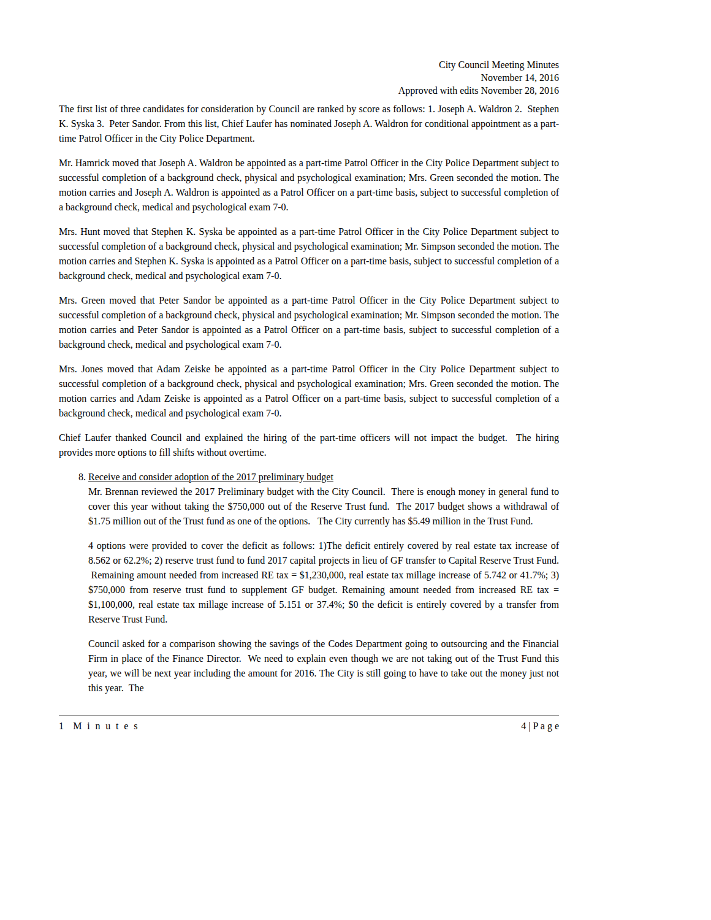City Council Meeting Minutes
November 14, 2016
Approved with edits November 28, 2016
The first list of three candidates for consideration by Council are ranked by score as follows: 1. Joseph A. Waldron 2. Stephen K. Syska 3. Peter Sandor. From this list, Chief Laufer has nominated Joseph A. Waldron for conditional appointment as a part-time Patrol Officer in the City Police Department.
Mr. Hamrick moved that Joseph A. Waldron be appointed as a part-time Patrol Officer in the City Police Department subject to successful completion of a background check, physical and psychological examination; Mrs. Green seconded the motion. The motion carries and Joseph A. Waldron is appointed as a Patrol Officer on a part-time basis, subject to successful completion of a background check, medical and psychological exam 7-0.
Mrs. Hunt moved that Stephen K. Syska be appointed as a part-time Patrol Officer in the City Police Department subject to successful completion of a background check, physical and psychological examination; Mr. Simpson seconded the motion. The motion carries and Stephen K. Syska is appointed as a Patrol Officer on a part-time basis, subject to successful completion of a background check, medical and psychological exam 7-0.
Mrs. Green moved that Peter Sandor be appointed as a part-time Patrol Officer in the City Police Department subject to successful completion of a background check, physical and psychological examination; Mr. Simpson seconded the motion. The motion carries and Peter Sandor is appointed as a Patrol Officer on a part-time basis, subject to successful completion of a background check, medical and psychological exam 7-0.
Mrs. Jones moved that Adam Zeiske be appointed as a part-time Patrol Officer in the City Police Department subject to successful completion of a background check, physical and psychological examination; Mrs. Green seconded the motion. The motion carries and Adam Zeiske is appointed as a Patrol Officer on a part-time basis, subject to successful completion of a background check, medical and psychological exam 7-0.
Chief Laufer thanked Council and explained the hiring of the part-time officers will not impact the budget. The hiring provides more options to fill shifts without overtime.
Receive and consider adoption of the 2017 preliminary budget
Mr. Brennan reviewed the 2017 Preliminary budget with the City Council. There is enough money in general fund to cover this year without taking the $750,000 out of the Reserve Trust fund. The 2017 budget shows a withdrawal of $1.75 million out of the Trust fund as one of the options. The City currently has $5.49 million in the Trust Fund.
4 options were provided to cover the deficit as follows: 1)The deficit entirely covered by real estate tax increase of 8.562 or 62.2%; 2) reserve trust fund to fund 2017 capital projects in lieu of GF transfer to Capital Reserve Trust Fund. Remaining amount needed from increased RE tax = $1,230,000, real estate tax millage increase of 5.742 or 41.7%; 3) $750,000 from reserve trust fund to supplement GF budget. Remaining amount needed from increased RE tax = $1,100,000, real estate tax millage increase of 5.151 or 37.4%; $0 the deficit is entirely covered by a transfer from Reserve Trust Fund.
Council asked for a comparison showing the savings of the Codes Department going to outsourcing and the Financial Firm in place of the Finance Director. We need to explain even though we are not taking out of the Trust Fund this year, we will be next year including the amount for 2016. The City is still going to have to take out the money just not this year. The
1 M i n u t e s
4 | P a g e